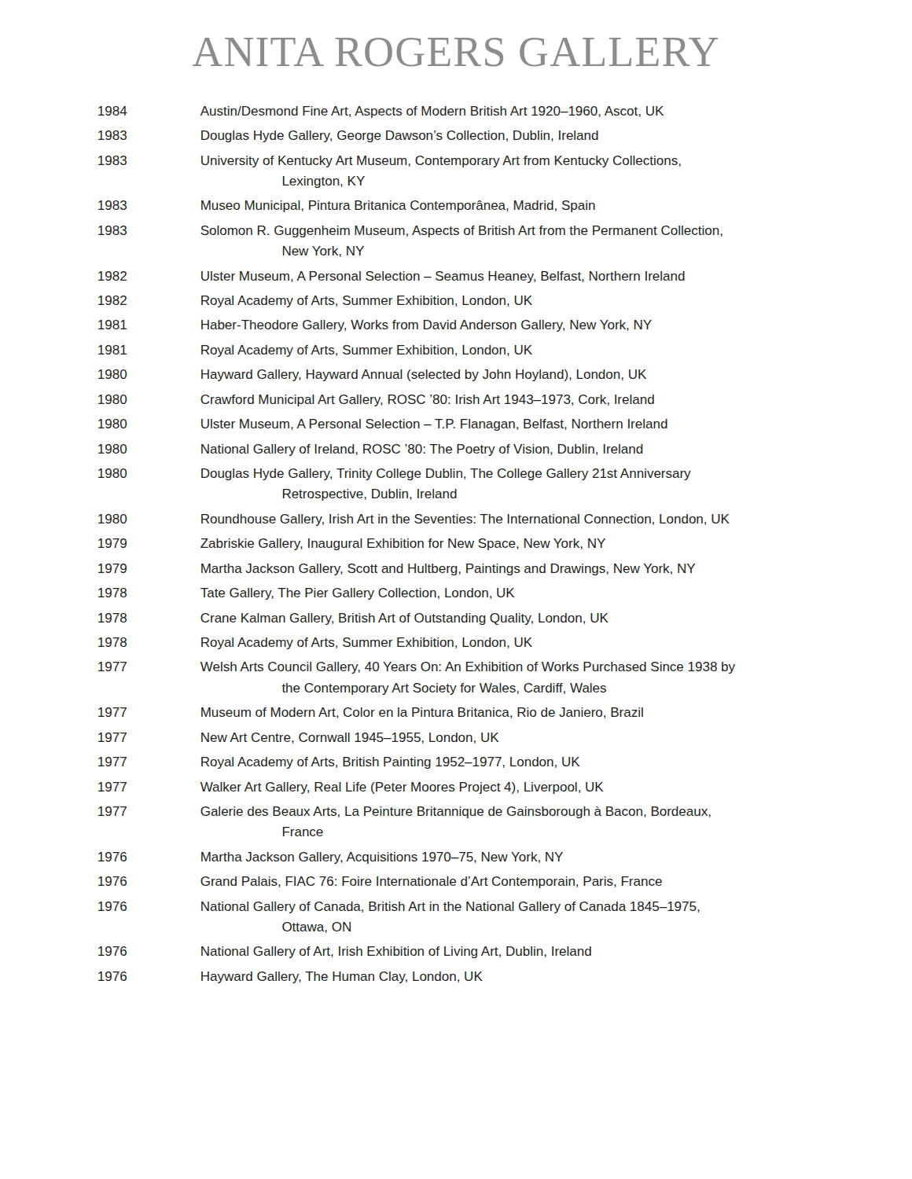ANITA ROGERS GALLERY
1984 Austin/Desmond Fine Art, Aspects of Modern British Art 1920–1960, Ascot, UK
1983 Douglas Hyde Gallery, George Dawson’s Collection, Dublin, Ireland
1983 University of Kentucky Art Museum, Contemporary Art from Kentucky Collections,Lexington, KY
1983 Museo Municipal, Pintura Britanica Contemporânea, Madrid, Spain
1983 Solomon R. Guggenheim Museum, Aspects of British Art from the Permanent Collection,New York, NY
1982 Ulster Museum, A Personal Selection – Seamus Heaney, Belfast, Northern Ireland
1982 Royal Academy of Arts, Summer Exhibition, London, UK
1981 Haber-Theodore Gallery, Works from David Anderson Gallery, New York, NY
1981 Royal Academy of Arts, Summer Exhibition, London, UK
1980 Hayward Gallery, Hayward Annual (selected by John Hoyland), London, UK
1980 Crawford Municipal Art Gallery, ROSC ’80: Irish Art 1943–1973, Cork, Ireland
1980 Ulster Museum, A Personal Selection – T.P. Flanagan, Belfast, Northern Ireland
1980 National Gallery of Ireland, ROSC ’80: The Poetry of Vision, Dublin, Ireland
1980 Douglas Hyde Gallery, Trinity College Dublin, The College Gallery 21st AnniversaryRetrospective, Dublin, Ireland
1980 Roundhouse Gallery, Irish Art in the Seventies: The International Connection, London, UK
1979 Zabriskie Gallery, Inaugural Exhibition for New Space, New York, NY
1979 Martha Jackson Gallery, Scott and Hultberg, Paintings and Drawings, New York, NY
1978 Tate Gallery, The Pier Gallery Collection, London, UK
1978 Crane Kalman Gallery, British Art of Outstanding Quality, London, UK
1978 Royal Academy of Arts, Summer Exhibition, London, UK
1977 Welsh Arts Council Gallery, 40 Years On: An Exhibition of Works Purchased Since 1938 bythe Contemporary Art Society for Wales, Cardiff, Wales
1977 Museum of Modern Art, Color en la Pintura Britanica, Rio de Janiero, Brazil
1977 New Art Centre, Cornwall 1945–1955, London, UK
1977 Royal Academy of Arts, British Painting 1952–1977, London, UK
1977 Walker Art Gallery, Real Life (Peter Moores Project 4), Liverpool, UK
1977 Galerie des Beaux Arts, La Peinture Britannique de Gainsborough à Bacon, Bordeaux,France
1976 Martha Jackson Gallery, Acquisitions 1970–75, New York, NY
1976 Grand Palais, FIAC 76: Foire Internationale d’Art Contemporain, Paris, France
1976 National Gallery of Canada, British Art in the National Gallery of Canada 1845–1975,Ottawa, ON
1976 National Gallery of Art, Irish Exhibition of Living Art, Dublin, Ireland
1976 Hayward Gallery, The Human Clay, London, UK